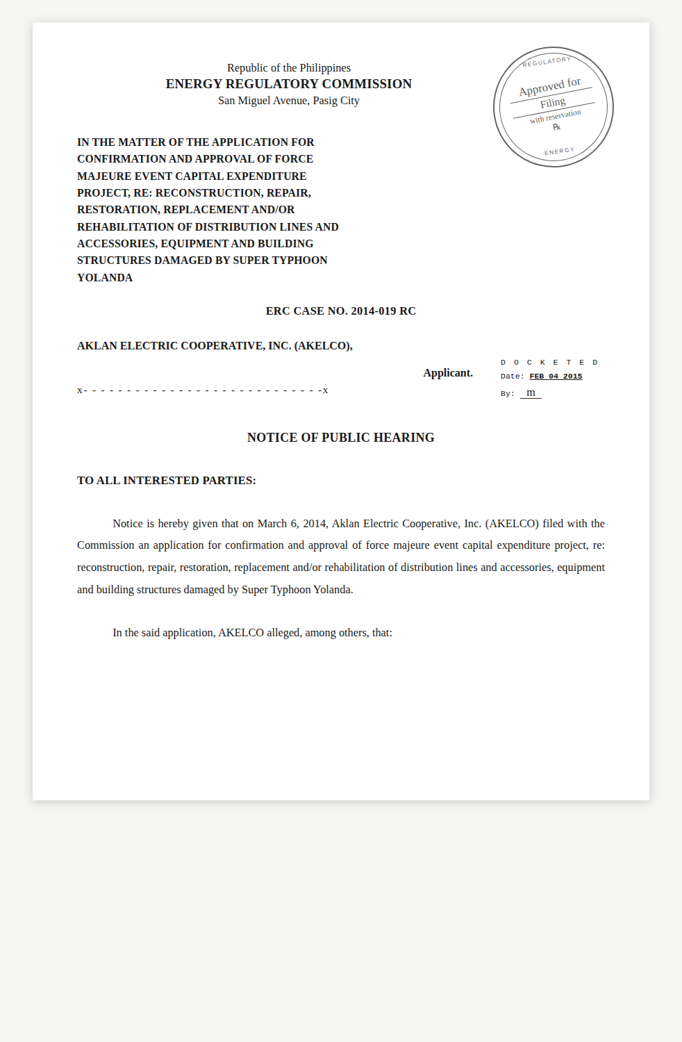REGULATORY
ENERGY
Approved for
Filing
with reservation
℞
Republic of the Philippines
ENERGY REGULATORY COMMISSION
San Miguel Avenue, Pasig City
IN THE MATTER OF THE APPLICATION FOR CONFIRMATION AND APPROVAL OF FORCE MAJEURE EVENT CAPITAL EXPENDITURE PROJECT, RE: RECONSTRUCTION, REPAIR, RESTORATION, REPLACEMENT AND/OR REHABILITATION OF DISTRIBUTION LINES AND ACCESSORIES, EQUIPMENT AND BUILDING STRUCTURES DAMAGED BY SUPER TYPHOON YOLANDA
ERC CASE NO. 2014-019 RC
AKLAN ELECTRIC COOPERATIVE, INC. (AKELCO),
Applicant.
x- - - - - - - - - - - - - - - - - - - - - - - - - - - -x
D O C K E T E D
Date: FEB 04 2015
By: m
NOTICE OF PUBLIC HEARING
TO ALL INTERESTED PARTIES:
Notice is hereby given that on March 6, 2014, Aklan Electric Cooperative, Inc. (AKELCO) filed with the Commission an application for confirmation and approval of force majeure event capital expenditure project, re: reconstruction, repair, restoration, replacement and/or rehabilitation of distribution lines and accessories, equipment and building structures damaged by Super Typhoon Yolanda.
In the said application, AKELCO alleged, among others, that: